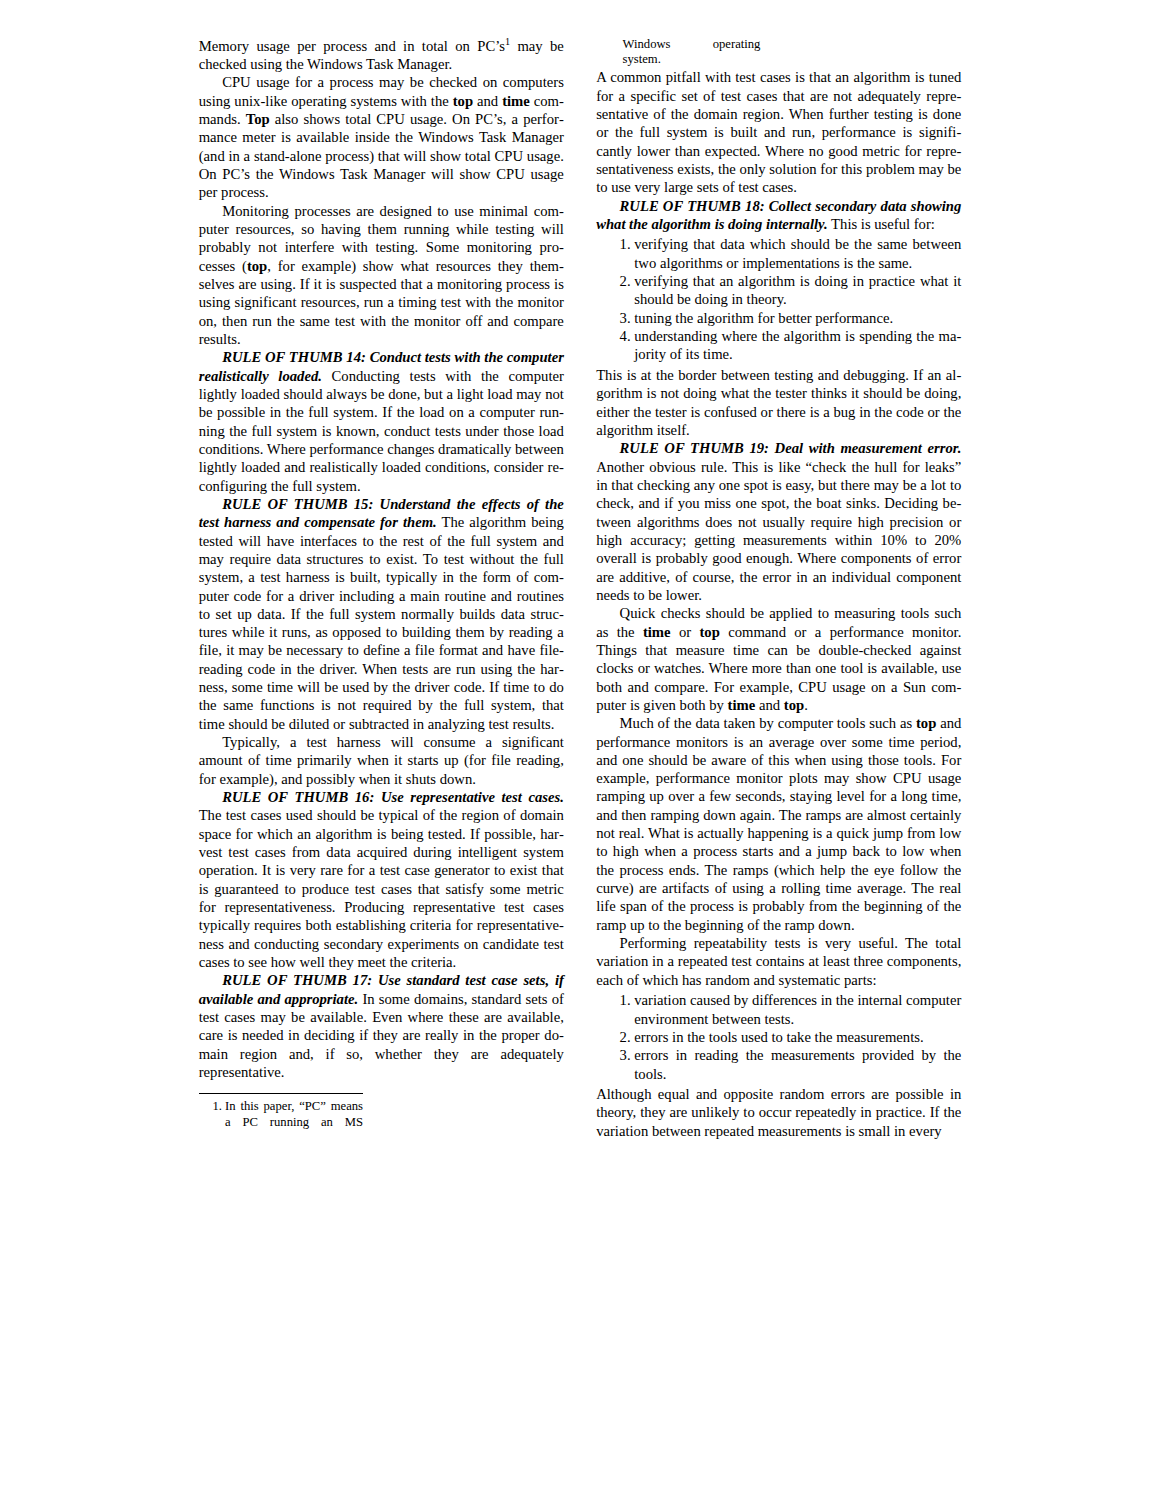Memory usage per process and in total on PC’s1 may be checked using the Windows Task Manager.
CPU usage for a process may be checked on computers using unix-like operating systems with the top and time commands. Top also shows total CPU usage. On PC’s, a performance meter is available inside the Windows Task Manager (and in a stand-alone process) that will show total CPU usage. On PC’s the Windows Task Manager will show CPU usage per process.
Monitoring processes are designed to use minimal computer resources, so having them running while testing will probably not interfere with testing. Some monitoring processes (top, for example) show what resources they themselves are using. If it is suspected that a monitoring process is using significant resources, run a timing test with the monitor on, then run the same test with the monitor off and compare results.
RULE OF THUMB 14: Conduct tests with the computer realistically loaded. Conducting tests with the computer lightly loaded should always be done, but a light load may not be possible in the full system. If the load on a computer running the full system is known, conduct tests under those load conditions. Where performance changes dramatically between lightly loaded and realistically loaded conditions, consider reconfiguring the full system.
RULE OF THUMB 15: Understand the effects of the test harness and compensate for them. The algorithm being tested will have interfaces to the rest of the full system and may require data structures to exist. To test without the full system, a test harness is built, typically in the form of computer code for a driver including a main routine and routines to set up data. If the full system normally builds data structures while it runs, as opposed to building them by reading a file, it may be necessary to define a file format and have file-reading code in the driver. When tests are run using the harness, some time will be used by the driver code. If time to do the same functions is not required by the full system, that time should be diluted or subtracted in analyzing test results.
Typically, a test harness will consume a significant amount of time primarily when it starts up (for file reading, for example), and possibly when it shuts down.
RULE OF THUMB 16: Use representative test cases. The test cases used should be typical of the region of domain space for which an algorithm is being tested. If possible, harvest test cases from data acquired during intelligent system operation. It is very rare for a test case generator to exist that is guaranteed to produce test cases that satisfy some metric for representativeness. Producing representative test cases typically requires both establishing criteria for representativeness and conducting secondary experiments on candidate test cases to see how well they meet the criteria.
RULE OF THUMB 17: Use standard test case sets, if available and appropriate. In some domains, standard sets of test cases may be available. Even where these are available, care is needed in deciding if they are really in the proper domain region and, if so, whether they are adequately representative.
In this paper, “PC” means a PC running an MS Windows operating system.
A common pitfall with test cases is that an algorithm is tuned for a specific set of test cases that are not adequately representative of the domain region. When further testing is done or the full system is built and run, performance is significantly lower than expected. Where no good metric for representativeness exists, the only solution for this problem may be to use very large sets of test cases.
RULE OF THUMB 18: Collect secondary data showing what the algorithm is doing internally. This is useful for:
verifying that data which should be the same between two algorithms or implementations is the same.
verifying that an algorithm is doing in practice what it should be doing in theory.
tuning the algorithm for better performance.
understanding where the algorithm is spending the majority of its time.
This is at the border between testing and debugging. If an algorithm is not doing what the tester thinks it should be doing, either the tester is confused or there is a bug in the code or the algorithm itself.
RULE OF THUMB 19: Deal with measurement error. Another obvious rule. This is like “check the hull for leaks” in that checking any one spot is easy, but there may be a lot to check, and if you miss one spot, the boat sinks. Deciding between algorithms does not usually require high precision or high accuracy; getting measurements within 10% to 20% overall is probably good enough. Where components of error are additive, of course, the error in an individual component needs to be lower.
Quick checks should be applied to measuring tools such as the time or top command or a performance monitor. Things that measure time can be double-checked against clocks or watches. Where more than one tool is available, use both and compare. For example, CPU usage on a Sun computer is given both by time and top.
Much of the data taken by computer tools such as top and performance monitors is an average over some time period, and one should be aware of this when using those tools. For example, performance monitor plots may show CPU usage ramping up over a few seconds, staying level for a long time, and then ramping down again. The ramps are almost certainly not real. What is actually happening is a quick jump from low to high when a process starts and a jump back to low when the process ends. The ramps (which help the eye follow the curve) are artifacts of using a rolling time average. The real life span of the process is probably from the beginning of the ramp up to the beginning of the ramp down.
Performing repeatability tests is very useful. The total variation in a repeated test contains at least three components, each of which has random and systematic parts:
variation caused by differences in the internal computer environment between tests.
errors in the tools used to take the measurements.
errors in reading the measurements provided by the tools.
Although equal and opposite random errors are possible in theory, they are unlikely to occur repeatedly in practice. If the variation between repeated measurements is small in every